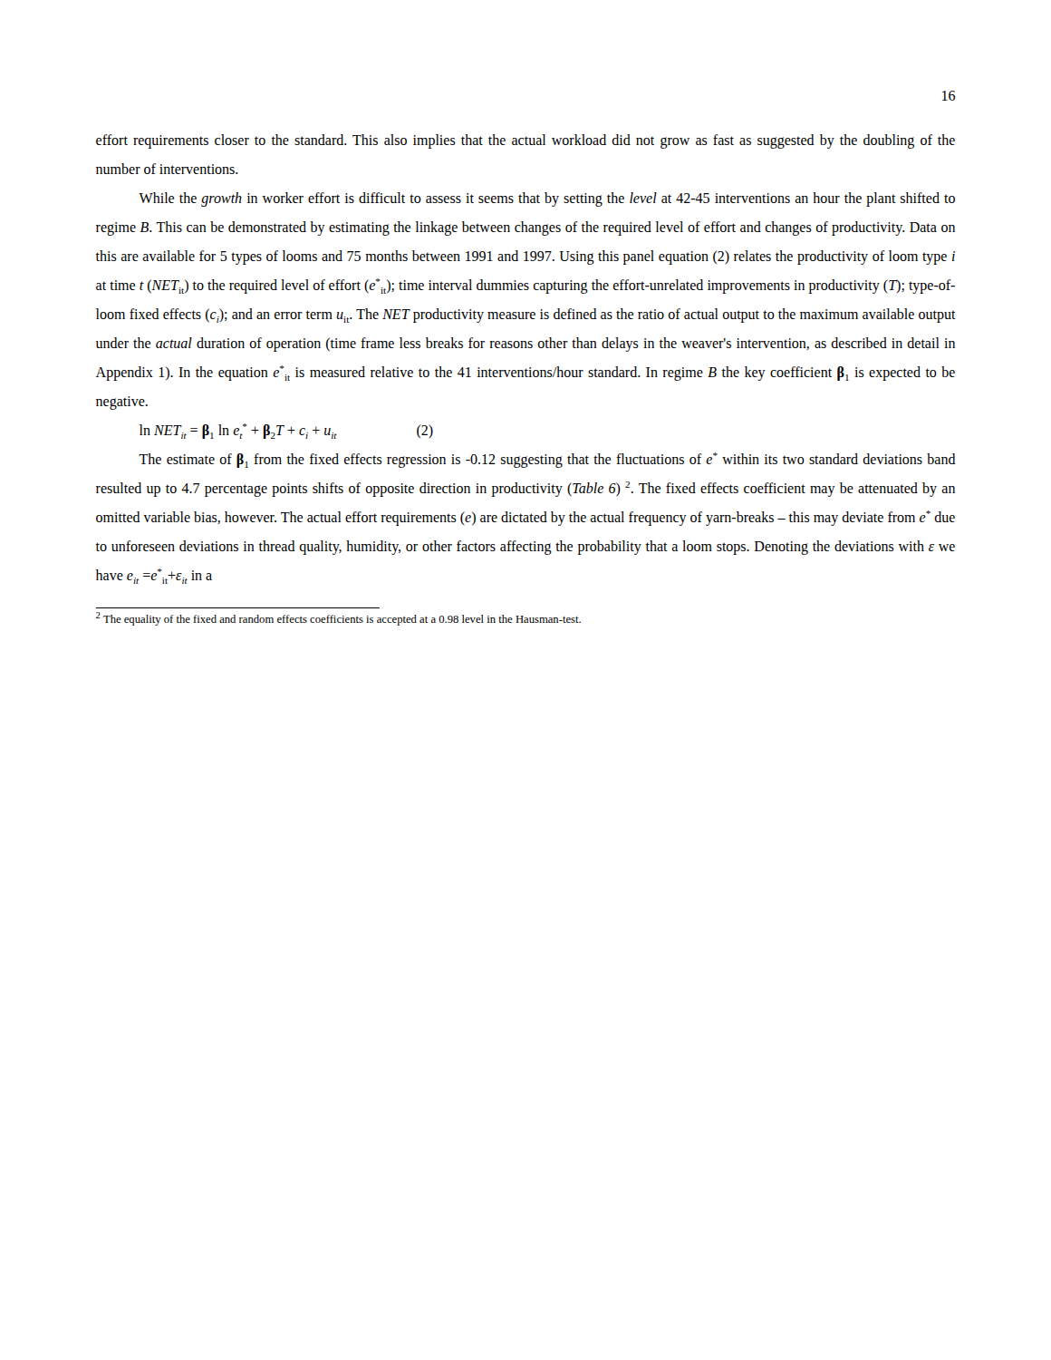16
effort requirements closer to the standard. This also implies that the actual workload did not grow as fast as suggested by the doubling of the number of interventions.
While the growth in worker effort is difficult to assess it seems that by setting the level at 42-45 interventions an hour the plant shifted to regime B. This can be demonstrated by estimating the linkage between changes of the required level of effort and changes of productivity. Data on this are available for 5 types of looms and 75 months between 1991 and 1997. Using this panel equation (2) relates the productivity of loom type i at time t (NETit) to the required level of effort (e*it); time interval dummies capturing the effort-unrelated improvements in productivity (T); type-of-loom fixed effects (ci); and an error term uit. The NET productivity measure is defined as the ratio of actual output to the maximum available output under the actual duration of operation (time frame less breaks for reasons other than delays in the weaver's intervention, as described in detail in Appendix 1). In the equation e*it is measured relative to the 41 interventions/hour standard. In regime B the key coefficient β1 is expected to be negative.
ln NETit = β1 ln et* + β2T + ci + uit(2)
The estimate of β1 from the fixed effects regression is -0.12 suggesting that the fluctuations of e* within its two standard deviations band resulted up to 4.7 percentage points shifts of opposite direction in productivity (Table 6) 2. The fixed effects coefficient may be attenuated by an omitted variable bias, however. The actual effort requirements (e) are dictated by the actual frequency of yarn-breaks – this may deviate from e* due to unforeseen deviations in thread quality, humidity, or other factors affecting the probability that a loom stops. Denoting the deviations with ε we have eit =e*it+εit in a
2 The equality of the fixed and random effects coefficients is accepted at a 0.98 level in the Hausman-test.